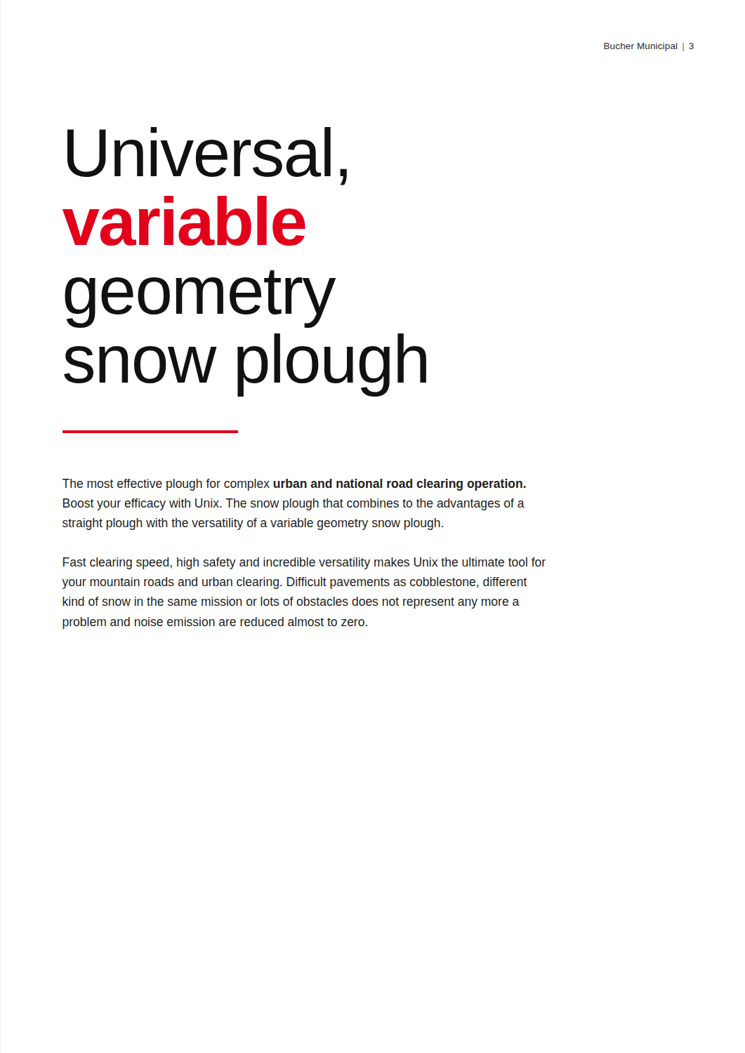Bucher Municipal|3
Universal, variable geometry snow plough
The most effective plough for complex urban and national road clearing operation.
Boost your efficacy with Unix. The snow plough that combines to the advantages of a straight plough with the versatility of a variable geometry snow plough.
Fast clearing speed, high safety and incredible versatility makes Unix the ultimate tool for your mountain roads and urban clearing. Difficult pavements as cobblestone, different kind of snow in the same mission or lots of obstacles does not represent any more a problem and noise emission are reduced almost to zero.